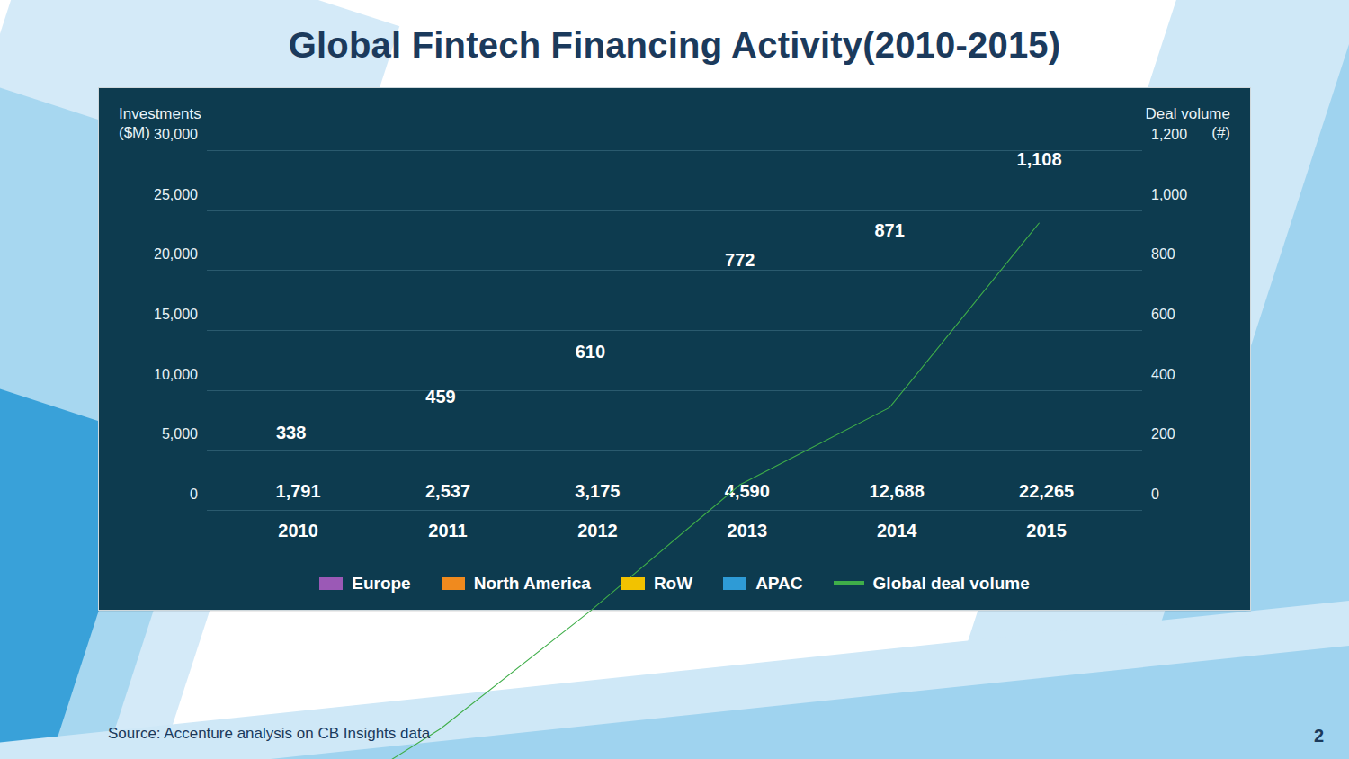Global Fintech Financing Activity(2010-2015)
Investments
($M)
Deal volume
(#)
0
5,000
10,000
15,000
20,000
25,000
30,000
0
200
400
600
800
1,000
1,200
1,791
2010
2,537
2011
3,175
2012
4,590
2013
12,688
2014
22,265
2015
338
459
610
772
871
1,108
Europe North America RoW APAC Global deal volume
Source: Accenture analysis on CB Insights data
2